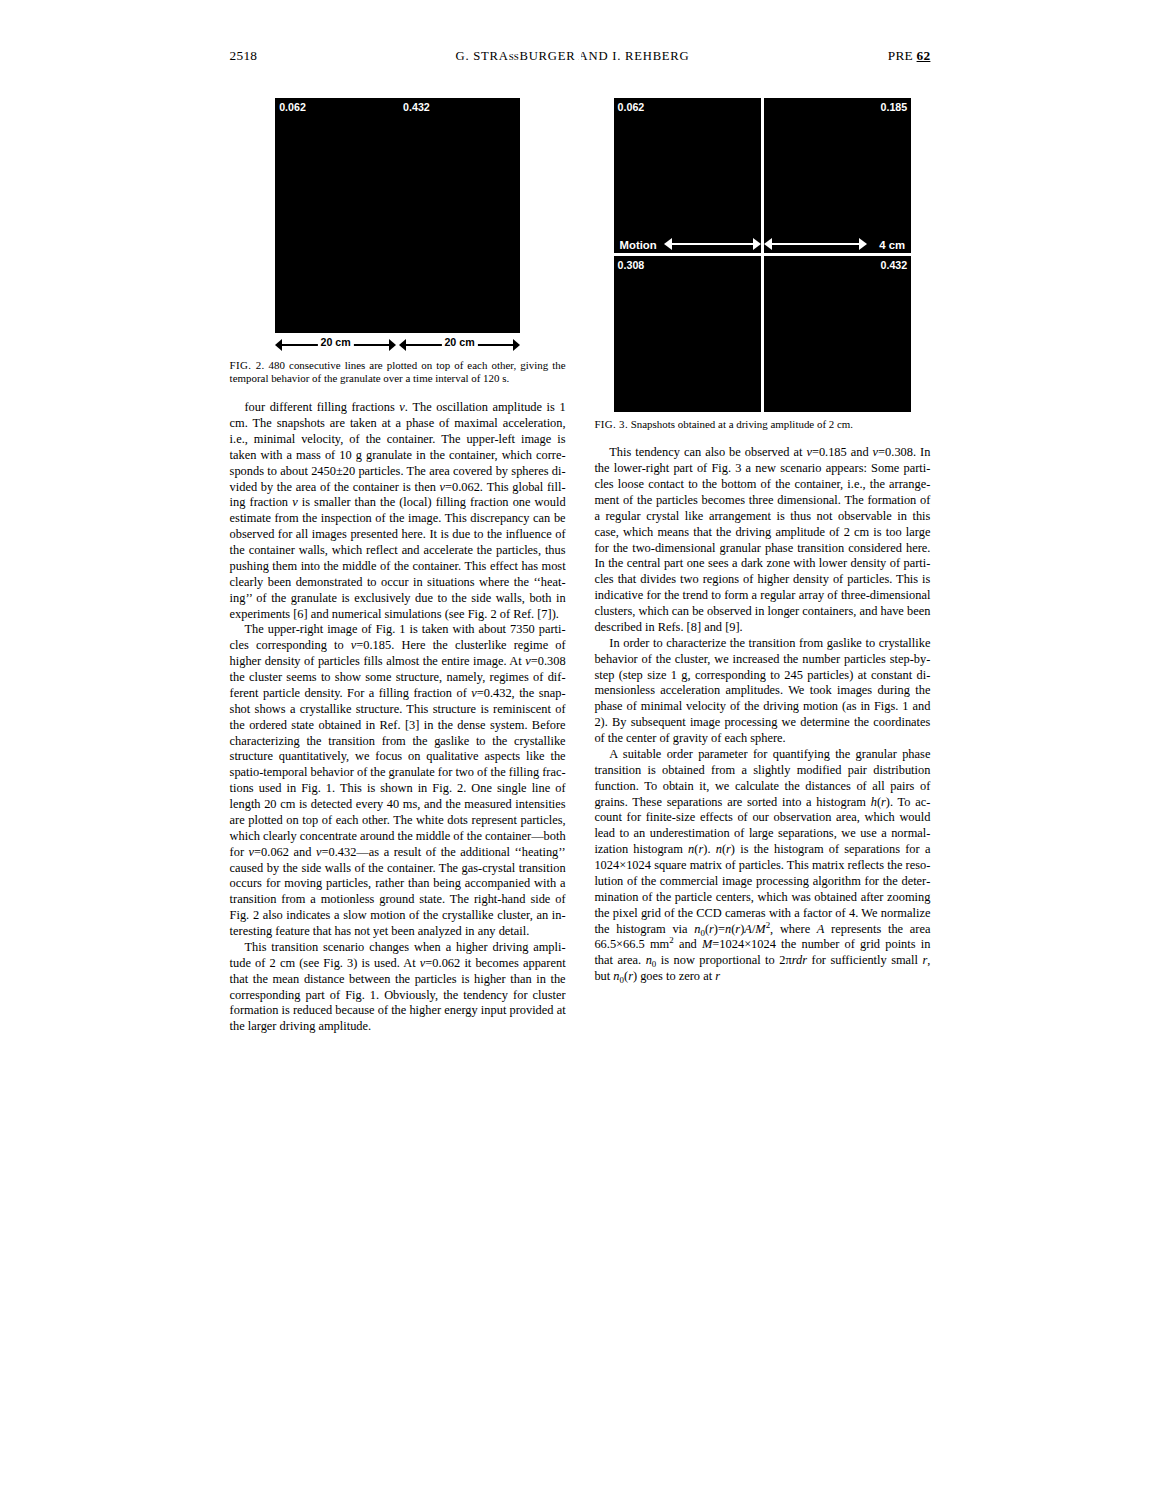2518
G. STRAßBURGER AND I. REHBERG
PRE 62
0.062
0.432
120 s
Time
0 s
20 cm
20 cm
FIG. 2. 480 consecutive lines are plotted on top of each other, giving the temporal behavior of the granulate over a time interval of 120 s.
four different filling fractions ν. The oscillation amplitude is 1 cm. The snapshots are taken at a phase of maximal acceleration, i.e., minimal velocity, of the container. The upper-left image is taken with a mass of 10 g granulate in the container, which corresponds to about 2450±20 particles. The area covered by spheres divided by the area of the container is then ν=0.062. This global filling fraction ν is smaller than the (local) filling fraction one would estimate from the inspection of the image. This discrepancy can be observed for all images presented here. It is due to the influence of the container walls, which reflect and accelerate the particles, thus pushing them into the middle of the container. This effect has most clearly been demonstrated to occur in situations where the ‘‘heating’’ of the granulate is exclusively due to the side walls, both in experiments [6] and numerical simulations (see Fig. 2 of Ref. [7]).
The upper-right image of Fig. 1 is taken with about 7350 particles corresponding to ν=0.185. Here the clusterlike regime of higher density of particles fills almost the entire image. At ν=0.308 the cluster seems to show some structure, namely, regimes of different particle density. For a filling fraction of ν=0.432, the snapshot shows a crystallike structure. This structure is reminiscent of the ordered state obtained in Ref. [3] in the dense system. Before characterizing the transition from the gaslike to the crystallike structure quantitatively, we focus on qualitative aspects like the spatio-temporal behavior of the granulate for two of the filling fractions used in Fig. 1. This is shown in Fig. 2. One single line of length 20 cm is detected every 40 ms, and the measured intensities are plotted on top of each other. The white dots represent particles, which clearly concentrate around the middle of the container—both for ν=0.062 and ν=0.432—as a result of the additional ‘‘heating’’ caused by the side walls of the container. The gas-crystal transition occurs for moving particles, rather than being accompanied with a transition from a motionless ground state. The right-hand side of Fig. 2 also indicates a slow motion of the crystallike cluster, an interesting feature that has not yet been analyzed in any detail.
This transition scenario changes when a higher driving amplitude of 2 cm (see Fig. 3) is used. At ν=0.062 it becomes apparent that the mean distance between the particles is higher than in the corresponding part of Fig. 1. Obviously, the tendency for cluster formation is reduced because of the higher energy input provided at the larger driving amplitude.
0.062
Motion
0.185
4 cm
0.308
0.432
FIG. 3. Snapshots obtained at a driving amplitude of 2 cm.
This tendency can also be observed at ν=0.185 and ν=0.308. In the lower-right part of Fig. 3 a new scenario appears: Some particles loose contact to the bottom of the container, i.e., the arrangement of the particles becomes three dimensional. The formation of a regular crystal like arrangement is thus not observable in this case, which means that the driving amplitude of 2 cm is too large for the two-dimensional granular phase transition considered here. In the central part one sees a dark zone with lower density of particles that divides two regions of higher density of particles. This is indicative for the trend to form a regular array of three-dimensional clusters, which can be observed in longer containers, and have been described in Refs. [8] and [9].
In order to characterize the transition from gaslike to crystallike behavior of the cluster, we increased the number particles step-by-step (step size 1 g, corresponding to 245 particles) at constant dimensionless acceleration amplitudes. We took images during the phase of minimal velocity of the driving motion (as in Figs. 1 and 2). By subsequent image processing we determine the coordinates of the center of gravity of each sphere.
A suitable order parameter for quantifying the granular phase transition is obtained from a slightly modified pair distribution function. To obtain it, we calculate the distances of all pairs of grains. These separations are sorted into a histogram h(r). To account for finite-size effects of our observation area, which would lead to an underestimation of large separations, we use a normalization histogram n(r). n(r) is the histogram of separations for a 1024×1024 square matrix of particles. This matrix reflects the resolution of the commercial image processing algorithm for the determination of the particle centers, which was obtained after zooming the pixel grid of the CCD cameras with a factor of 4. We normalize the histogram via n0(r)=n(r)A/M2, where A represents the area 66.5×66.5 mm2 and M=1024×1024 the number of grid points in that area. n0 is now proportional to 2πrdr for sufficiently small r, but n0(r) goes to zero at r